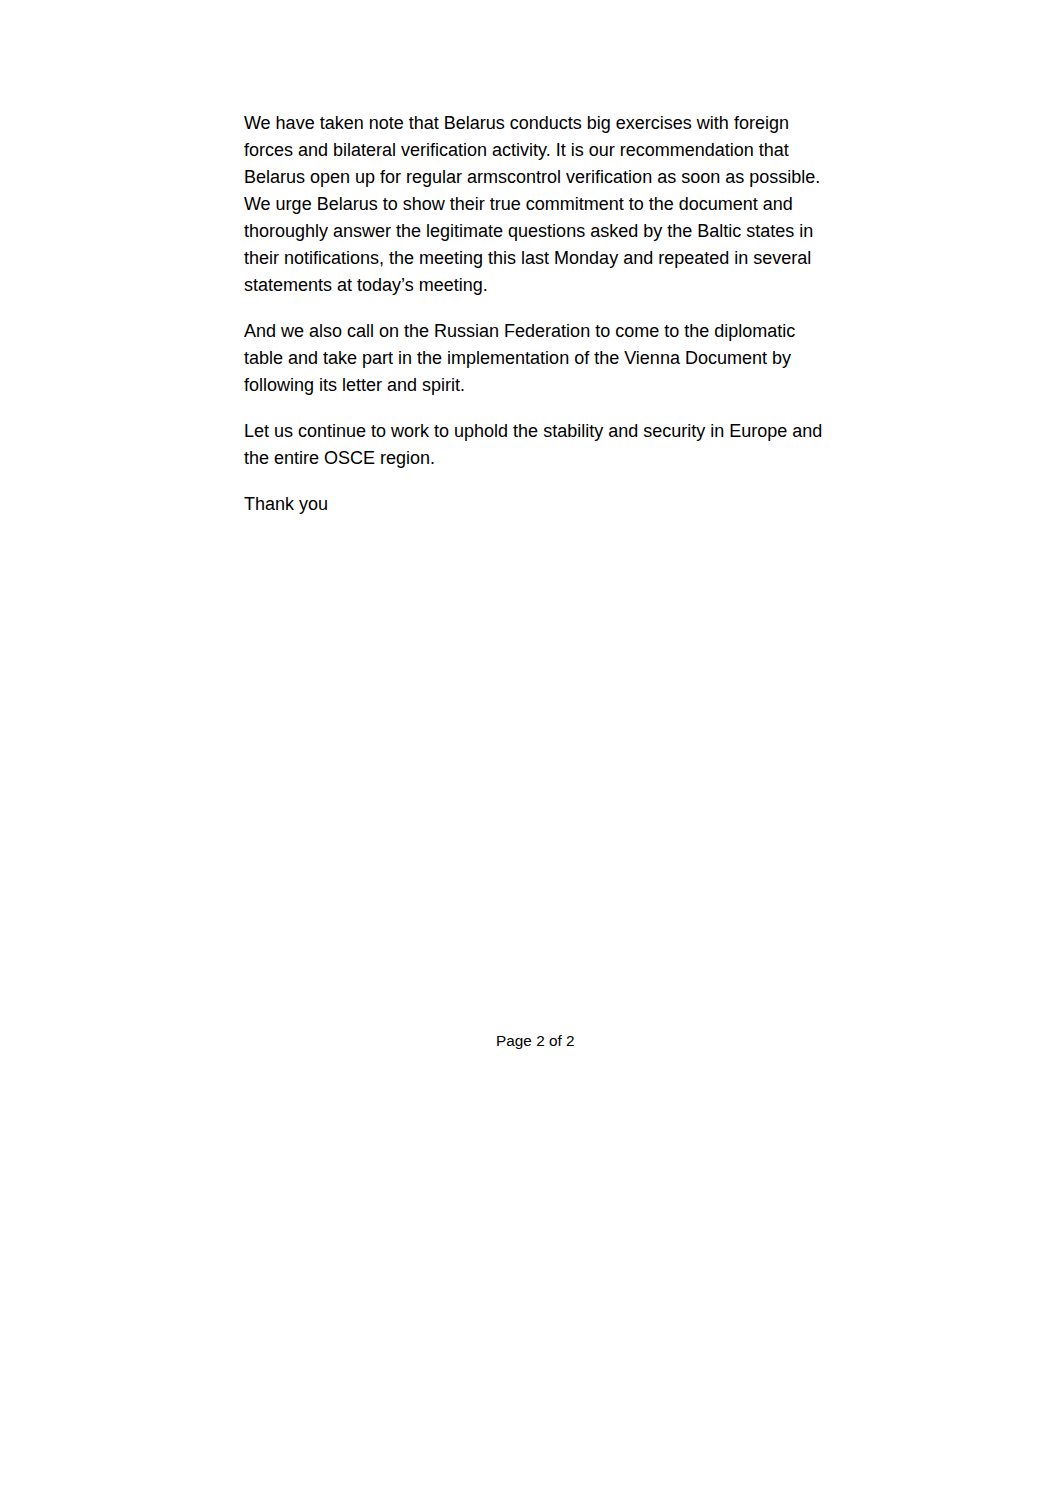We have taken note that Belarus conducts big exercises with foreign forces and bilateral verification activity. It is our recommendation that Belarus open up for regular armscontrol verification as soon as possible.
We urge Belarus to show their true commitment to the document and thoroughly answer the legitimate questions asked by the Baltic states in their notifications, the meeting this last Monday and repeated in several statements at today’s meeting.
And we also call on the Russian Federation to come to the diplomatic table and take part in the implementation of the Vienna Document by following its letter and spirit.
Let us continue to work to uphold the stability and security in Europe and the entire OSCE region.
Thank you
Page 2 of 2